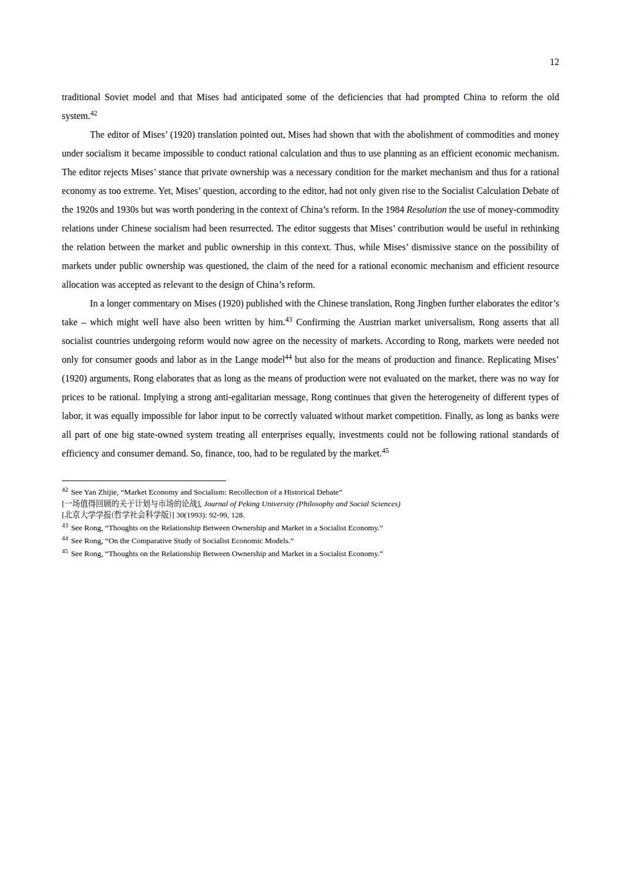12
traditional Soviet model and that Mises had anticipated some of the deficiencies that had prompted China to reform the old system.42
The editor of Mises’ (1920) translation pointed out, Mises had shown that with the abolishment of commodities and money under socialism it became impossible to conduct rational calculation and thus to use planning as an efficient economic mechanism. The editor rejects Mises’ stance that private ownership was a necessary condition for the market mechanism and thus for a rational economy as too extreme. Yet, Mises’ question, according to the editor, had not only given rise to the Socialist Calculation Debate of the 1920s and 1930s but was worth pondering in the context of China’s reform. In the 1984 Resolution the use of money-commodity relations under Chinese socialism had been resurrected. The editor suggests that Mises’ contribution would be useful in rethinking the relation between the market and public ownership in this context. Thus, while Mises’ dismissive stance on the possibility of markets under public ownership was questioned, the claim of the need for a rational economic mechanism and efficient resource allocation was accepted as relevant to the design of China’s reform.
In a longer commentary on Mises (1920) published with the Chinese translation, Rong Jingben further elaborates the editor’s take – which might well have also been written by him.43 Confirming the Austrian market universalism, Rong asserts that all socialist countries undergoing reform would now agree on the necessity of markets. According to Rong, markets were needed not only for consumer goods and labor as in the Lange model44 but also for the means of production and finance. Replicating Mises’ (1920) arguments, Rong elaborates that as long as the means of production were not evaluated on the market, there was no way for prices to be rational. Implying a strong anti-egalitarian message, Rong continues that given the heterogeneity of different types of labor, it was equally impossible for labor input to be correctly valuated without market competition. Finally, as long as banks were all part of one big state-owned system treating all enterprises equally, investments could not be following rational standards of efficiency and consumer demand. So, finance, too, had to be regulated by the market.45
42 See Yan Zhijie, “Market Economy and Socialism: Recollection of a Historical Debate”
[一场值得回顾的关于计划与市场的论战], Journal of Peking University (Philosophy and Social Sciences)
[北京大学学报(哲学社会科学版)] 30(1993): 92-99, 128.
43 See Rong, “Thoughts on the Relationship Between Ownership and Market in a Socialist Economy.”
44 See Rong, “On the Comparative Study of Socialist Economic Models.”
45 See Rong, “Thoughts on the Relationship Between Ownership and Market in a Socialist Economy.”